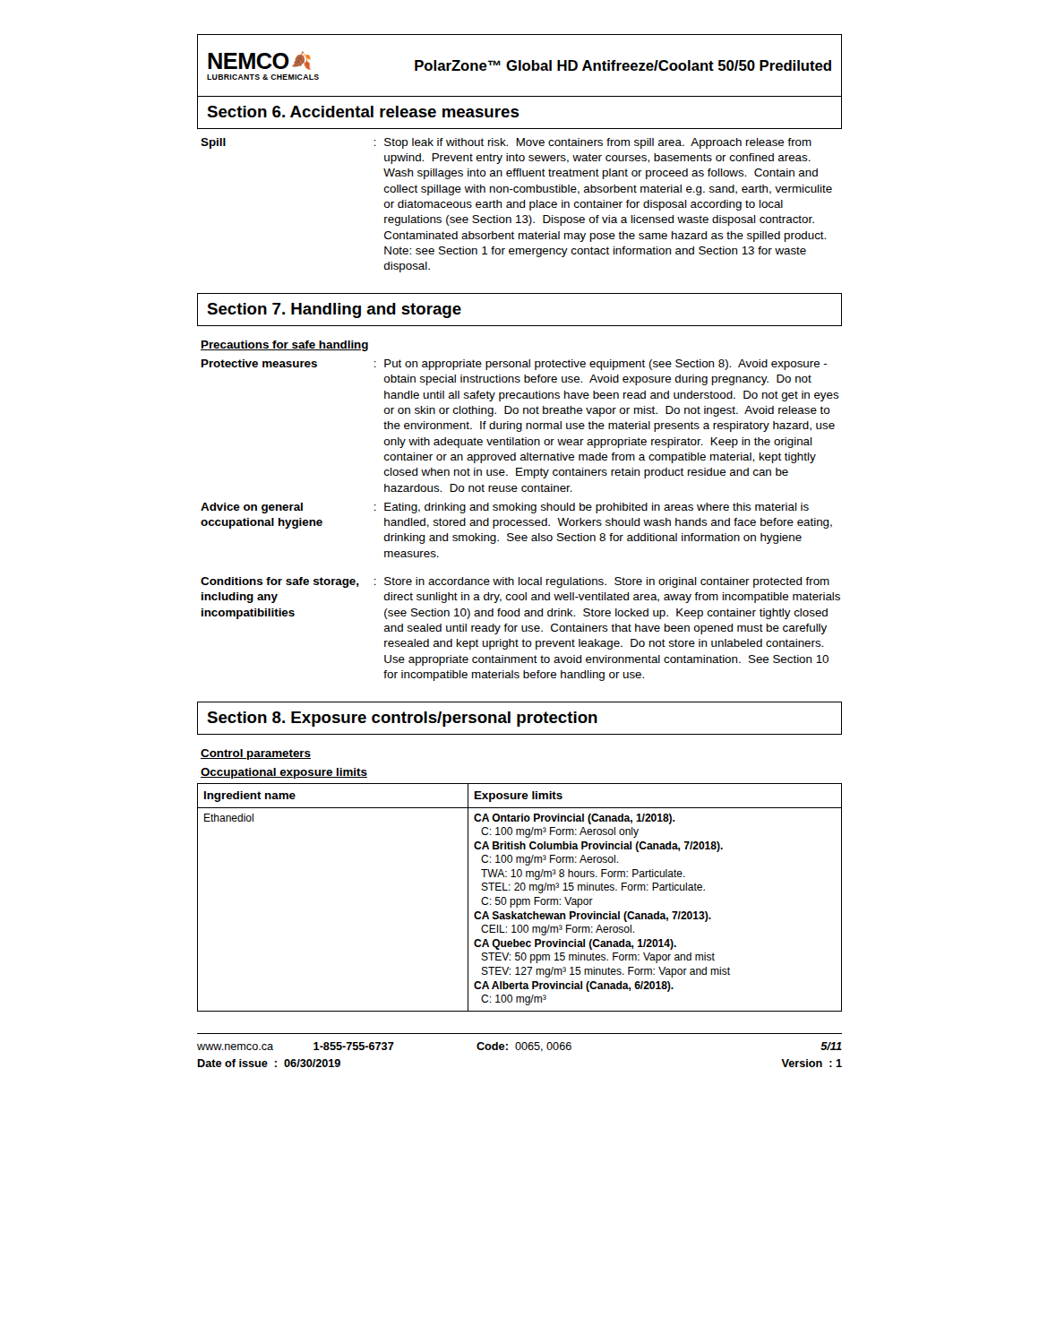NEMCO🍂
LUBRICANTS & CHEMICALS
PolarZone™ Global HD Antifreeze/Coolant 50/50 Prediluted
Section 6. Accidental release measures
Spill
:
Stop leak if without risk. Move containers from spill area. Approach release from upwind. Prevent entry into sewers, water courses, basements or confined areas. Wash spillages into an effluent treatment plant or proceed as follows. Contain and collect spillage with non-combustible, absorbent material e.g. sand, earth, vermiculite or diatomaceous earth and place in container for disposal according to local regulations (see Section 13). Dispose of via a licensed waste disposal contractor. Contaminated absorbent material may pose the same hazard as the spilled product. Note: see Section 1 for emergency contact information and Section 13 for waste disposal.
Section 7. Handling and storage
Precautions for safe handling
Protective measures
:
Put on appropriate personal protective equipment (see Section 8). Avoid exposure - obtain special instructions before use. Avoid exposure during pregnancy. Do not handle until all safety precautions have been read and understood. Do not get in eyes or on skin or clothing. Do not breathe vapor or mist. Do not ingest. Avoid release to the environment. If during normal use the material presents a respiratory hazard, use only with adequate ventilation or wear appropriate respirator. Keep in the original container or an approved alternative made from a compatible material, kept tightly closed when not in use. Empty containers retain product residue and can be hazardous. Do not reuse container.
Advice on general occupational hygiene
:
Eating, drinking and smoking should be prohibited in areas where this material is handled, stored and processed. Workers should wash hands and face before eating, drinking and smoking. See also Section 8 for additional information on hygiene measures.
Conditions for safe storage, including any incompatibilities
:
Store in accordance with local regulations. Store in original container protected from direct sunlight in a dry, cool and well-ventilated area, away from incompatible materials (see Section 10) and food and drink. Store locked up. Keep container tightly closed and sealed until ready for use. Containers that have been opened must be carefully resealed and kept upright to prevent leakage. Do not store in unlabeled containers. Use appropriate containment to avoid environmental contamination. See Section 10 for incompatible materials before handling or use.
Section 8. Exposure controls/personal protection
Control parameters
Occupational exposure limits
| Ingredient name | Exposure limits |
| --- | --- |
| Ethanediol | CA Ontario Provincial (Canada, 1/2018). C: 100 mg/m³ Form: Aerosol only CA British Columbia Provincial (Canada, 7/2018). C: 100 mg/m³ Form: Aerosol. TWA: 10 mg/m³ 8 hours. Form: Particulate. STEL: 20 mg/m³ 15 minutes. Form: Particulate. C: 50 ppm Form: Vapor CA Saskatchewan Provincial (Canada, 7/2013). CEIL: 100 mg/m³ Form: Aerosol. CA Quebec Provincial (Canada, 1/2014). STEV: 50 ppm 15 minutes. Form: Vapor and mist STEV: 127 mg/m³ 15 minutes. Form: Vapor and mist CA Alberta Provincial (Canada, 6/2018). C: 100 mg/m³ |
www.nemco.ca
1-855-755-6737
Code: 0065, 0066
5/11
Date of issue : 06/30/2019
Version : 1